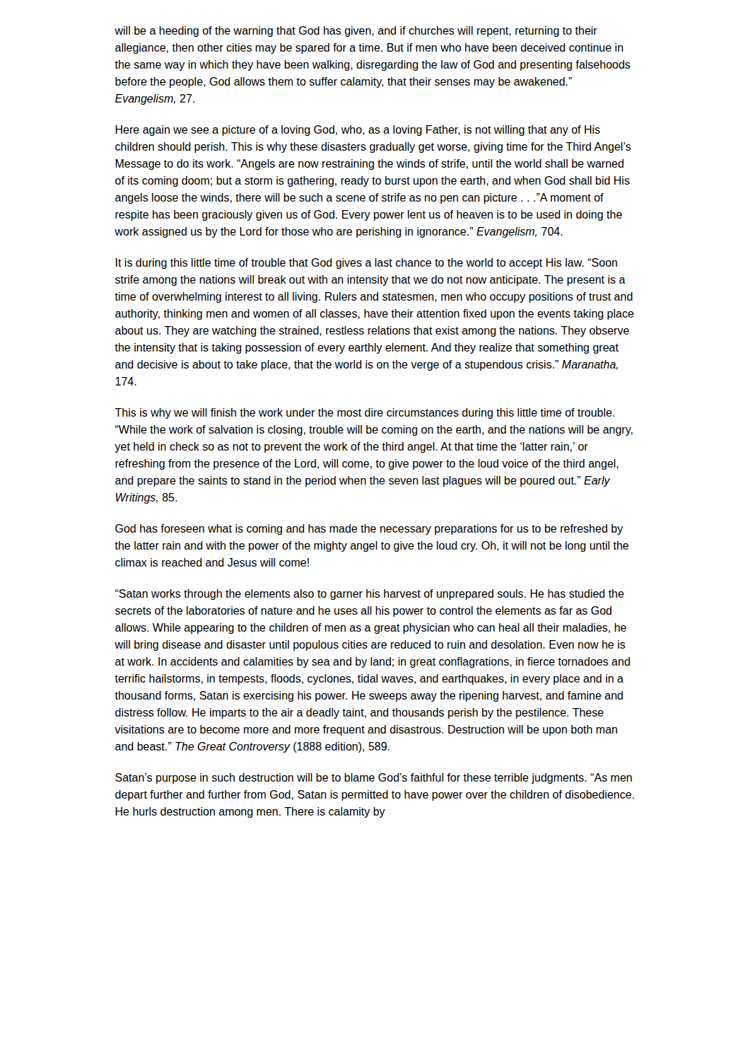will be a heeding of the warning that God has given, and if churches will repent, returning to their allegiance, then other cities may be spared for a time. But if men who have been deceived continue in the same way in which they have been walking, disregarding the law of God and presenting falsehoods before the people, God allows them to suffer calamity, that their senses may be awakened.” Evangelism, 27.
Here again we see a picture of a loving God, who, as a loving Father, is not willing that any of His children should perish. This is why these disasters gradually get worse, giving time for the Third Angel’s Message to do its work. “Angels are now restraining the winds of strife, until the world shall be warned of its coming doom; but a storm is gathering, ready to burst upon the earth, and when God shall bid His angels loose the winds, there will be such a scene of strife as no pen can picture . . .”A moment of respite has been graciously given us of God. Every power lent us of heaven is to be used in doing the work assigned us by the Lord for those who are perishing in ignorance.” Evangelism, 704.
It is during this little time of trouble that God gives a last chance to the world to accept His law. “Soon strife among the nations will break out with an intensity that we do not now anticipate. The present is a time of overwhelming interest to all living. Rulers and statesmen, men who occupy positions of trust and authority, thinking men and women of all classes, have their attention fixed upon the events taking place about us. They are watching the strained, restless relations that exist among the nations. They observe the intensity that is taking possession of every earthly element. And they realize that something great and decisive is about to take place, that the world is on the verge of a stupendous crisis.” Maranatha, 174.
This is why we will finish the work under the most dire circumstances during this little time of trouble. “While the work of salvation is closing, trouble will be coming on the earth, and the nations will be angry, yet held in check so as not to prevent the work of the third angel. At that time the ‘latter rain,’ or refreshing from the presence of the Lord, will come, to give power to the loud voice of the third angel, and prepare the saints to stand in the period when the seven last plagues will be poured out.” Early Writings, 85.
God has foreseen what is coming and has made the necessary preparations for us to be refreshed by the latter rain and with the power of the mighty angel to give the loud cry. Oh, it will not be long until the climax is reached and Jesus will come!
“Satan works through the elements also to garner his harvest of unprepared souls. He has studied the secrets of the laboratories of nature and he uses all his power to control the elements as far as God allows. While appearing to the children of men as a great physician who can heal all their maladies, he will bring disease and disaster until populous cities are reduced to ruin and desolation. Even now he is at work. In accidents and calamities by sea and by land; in great conflagrations, in fierce tornadoes and terrific hailstorms, in tempests, floods, cyclones, tidal waves, and earthquakes, in every place and in a thousand forms, Satan is exercising his power. He sweeps away the ripening harvest, and famine and distress follow. He imparts to the air a deadly taint, and thousands perish by the pestilence. These visitations are to become more and more frequent and disastrous. Destruction will be upon both man and beast.” The Great Controversy (1888 edition), 589.
Satan’s purpose in such destruction will be to blame God’s faithful for these terrible judgments. “As men depart further and further from God, Satan is permitted to have power over the children of disobedience. He hurls destruction among men. There is calamity by